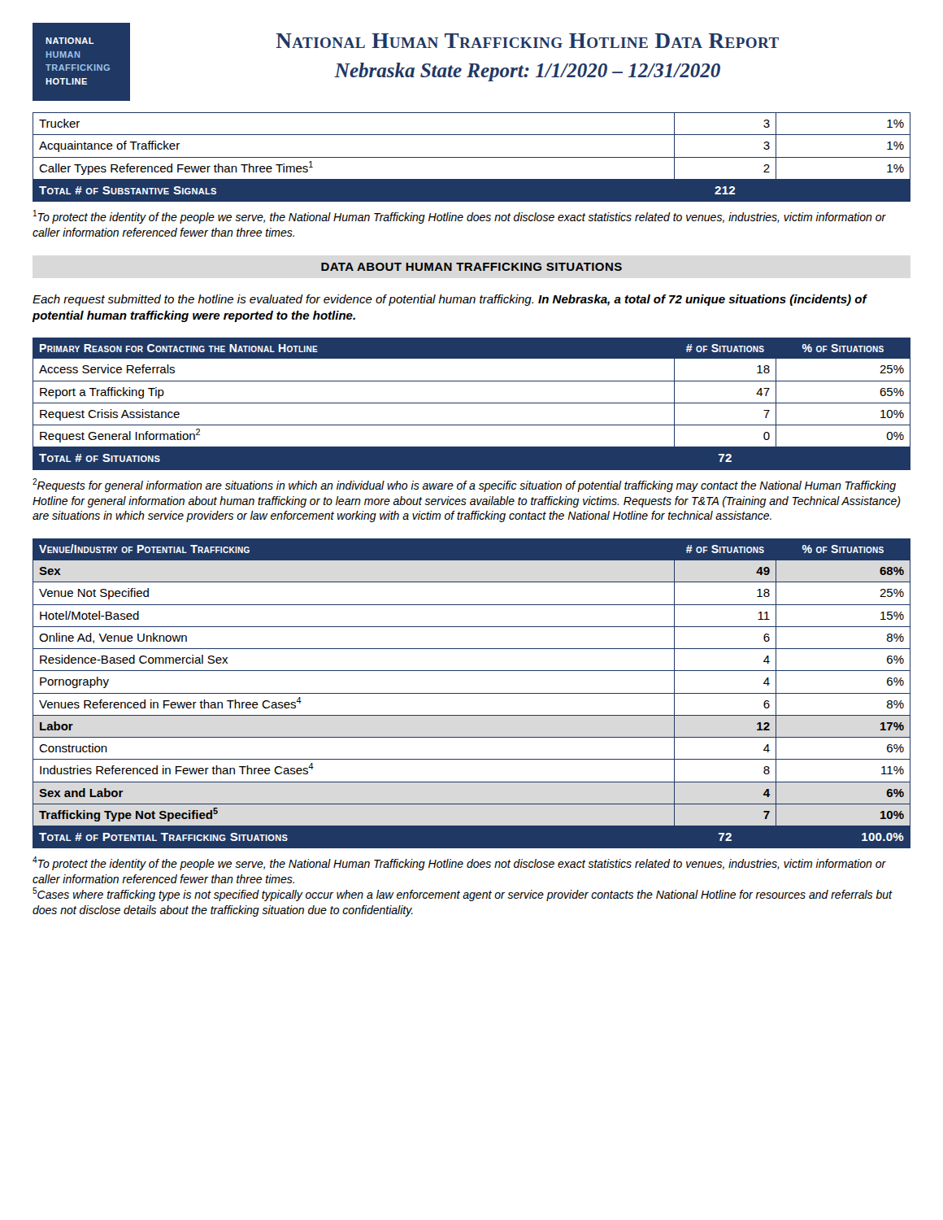NATIONAL HUMAN TRAFFICKING HOTLINE
National Human Trafficking Hotline Data Report
Nebraska State Report: 1/1/2020 – 12/31/2020
| Trucker | 3 | 1% |
| Acquaintance of Trafficker | 3 | 1% |
| Caller Types Referenced Fewer than Three Times 1 | 2 | 1% |
| Total # of Substantive Signals | 212 | |
1To protect the identity of the people we serve, the National Human Trafficking Hotline does not disclose exact statistics related to venues, industries, victim information or caller information referenced fewer than three times.
DATA ABOUT HUMAN TRAFFICKING SITUATIONS
Each request submitted to the hotline is evaluated for evidence of potential human trafficking. In Nebraska, a total of 72 unique situations (incidents) of potential human trafficking were reported to the hotline.
| Primary Reason for Contacting the National Hotline | # of Situations | % of Situations |
| --- | --- | --- |
| Access Service Referrals | 18 | 25% |
| Report a Trafficking Tip | 47 | 65% |
| Request Crisis Assistance | 7 | 10% |
| Request General Information 2 | 0 | 0% |
| Total # of Situations | 72 | |
2Requests for general information are situations in which an individual who is aware of a specific situation of potential trafficking may contact the National Human Trafficking Hotline for general information about human trafficking or to learn more about services available to trafficking victims. Requests for T&TA (Training and Technical Assistance) are situations in which service providers or law enforcement working with a victim of trafficking contact the National Hotline for technical assistance.
| Venue/Industry of Potential Trafficking | # of Situations | % of Situations |
| --- | --- | --- |
| Sex | 49 | 68% |
| Venue Not Specified | 18 | 25% |
| Hotel/Motel-Based | 11 | 15% |
| Online Ad, Venue Unknown | 6 | 8% |
| Residence-Based Commercial Sex | 4 | 6% |
| Pornography | 4 | 6% |
| Venues Referenced in Fewer than Three Cases 4 | 6 | 8% |
| Labor | 12 | 17% |
| Construction | 4 | 6% |
| Industries Referenced in Fewer than Three Cases 4 | 8 | 11% |
| Sex and Labor | 4 | 6% |
| Trafficking Type Not Specified 5 | 7 | 10% |
| Total # of Potential Trafficking Situations | 72 | 100.0% |
4To protect the identity of the people we serve, the National Human Trafficking Hotline does not disclose exact statistics related to venues, industries, victim information or caller information referenced fewer than three times.
5Cases where trafficking type is not specified typically occur when a law enforcement agent or service provider contacts the National Hotline for resources and referrals but does not disclose details about the trafficking situation due to confidentiality.